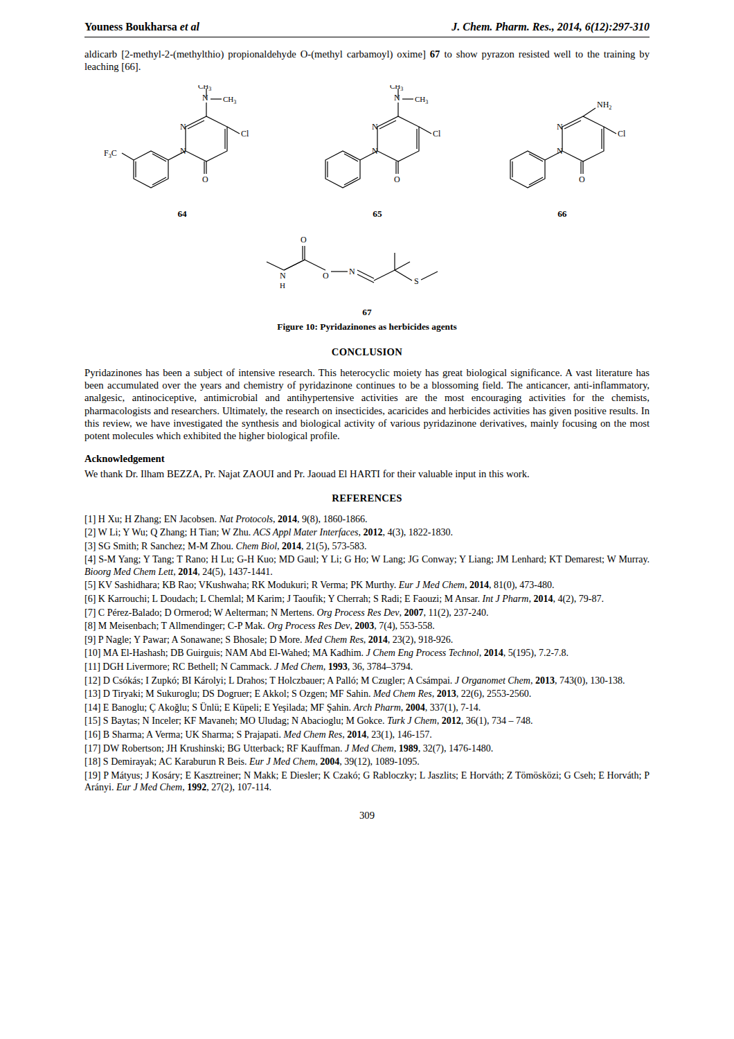Youness Boukharsa et al J. Chem. Pharm. Res., 2014, 6(12):297-310
aldicarb [2-methyl-2-(methylthio) propionaldehyde O-(methyl carbamoyl) oxime] 67 to show pyrazon resisted well to the training by leaching [66].
N N N CH3 CH3 Cl O F3C 64
N N N CH3 CH3 Cl O 65
N N NH2 Cl O 66
O N H O N S 67
Figure 10: Pyridazinones as herbicides agents
CONCLUSION
Pyridazinones has been a subject of intensive research. This heterocyclic moiety has great biological significance. A vast literature has been accumulated over the years and chemistry of pyridazinone continues to be a blossoming field. The anticancer, anti-inflammatory, analgesic, antinociceptive, antimicrobial and antihypertensive activities are the most encouraging activities for the chemists, pharmacologists and researchers. Ultimately, the research on insecticides, acaricides and herbicides activities has given positive results. In this review, we have investigated the synthesis and biological activity of various pyridazinone derivatives, mainly focusing on the most potent molecules which exhibited the higher biological profile.
Acknowledgement
We thank Dr. Ilham BEZZA, Pr. Najat ZAOUI and Pr. Jaouad El HARTI for their valuable input in this work.
REFERENCES
H Xu; H Zhang; EN Jacobsen. Nat Protocols, 2014, 9(8), 1860-1866.
W Li; Y Wu; Q Zhang; H Tian; W Zhu. ACS Appl Mater Interfaces, 2012, 4(3), 1822-1830.
SG Smith; R Sanchez; M-M Zhou. Chem Biol, 2014, 21(5), 573-583.
S-M Yang; Y Tang; T Rano; H Lu; G-H Kuo; MD Gaul; Y Li; G Ho; W Lang; JG Conway; Y Liang; JM Lenhard; KT Demarest; W Murray. Bioorg Med Chem Lett, 2014, 24(5), 1437-1441.
KV Sashidhara; KB Rao; VKushwaha; RK Modukuri; R Verma; PK Murthy. Eur J Med Chem, 2014, 81(0), 473-480.
K Karrouchi; L Doudach; L Chemlal; M Karim; J Taoufik; Y Cherrah; S Radi; E Faouzi; M Ansar. Int J Pharm, 2014, 4(2), 79-87.
C Pérez-Balado; D Ormerod; W Aelterman; N Mertens. Org Process Res Dev, 2007, 11(2), 237-240.
M Meisenbach; T Allmendinger; C-P Mak. Org Process Res Dev, 2003, 7(4), 553-558.
P Nagle; Y Pawar; A Sonawane; S Bhosale; D More. Med Chem Res, 2014, 23(2), 918-926.
MA El-Hashash; DB Guirguis; NAM Abd El-Wahed; MA Kadhim. J Chem Eng Process Technol, 2014, 5(195), 7.2-7.8.
DGH Livermore; RC Bethell; N Cammack. J Med Chem, 1993, 36, 3784–3794.
D Csókás; I Zupkó; BI Károlyi; L Drahos; T Holczbauer; A Palló; M Czugler; A Csámpai. J Organomet Chem, 2013, 743(0), 130-138.
D Tiryaki; M Sukuroglu; DS Dogruer; E Akkol; S Ozgen; MF Sahin. Med Chem Res, 2013, 22(6), 2553-2560.
E Banoglu; Ç Akoğlu; S Ünlü; E Küpeli; E Yeşilada; MF Şahin. Arch Pharm, 2004, 337(1), 7-14.
S Baytas; N Inceler; KF Mavaneh; MO Uludag; N Abacioglu; M Gokce. Turk J Chem, 2012, 36(1), 734 – 748.
B Sharma; A Verma; UK Sharma; S Prajapati. Med Chem Res, 2014, 23(1), 146-157.
DW Robertson; JH Krushinski; BG Utterback; RF Kauffman. J Med Chem, 1989, 32(7), 1476-1480.
S Demirayak; AC Karaburun R Beis. Eur J Med Chem, 2004, 39(12), 1089-1095.
P Mátyus; J Kosáry; E Kasztreiner; N Makk; E Diesler; K Czakó; G Rabloczky; L Jaszlits; E Horváth; Z Tömösközi; G Cseh; E Horváth; P Arányi. Eur J Med Chem, 1992, 27(2), 107-114.
309